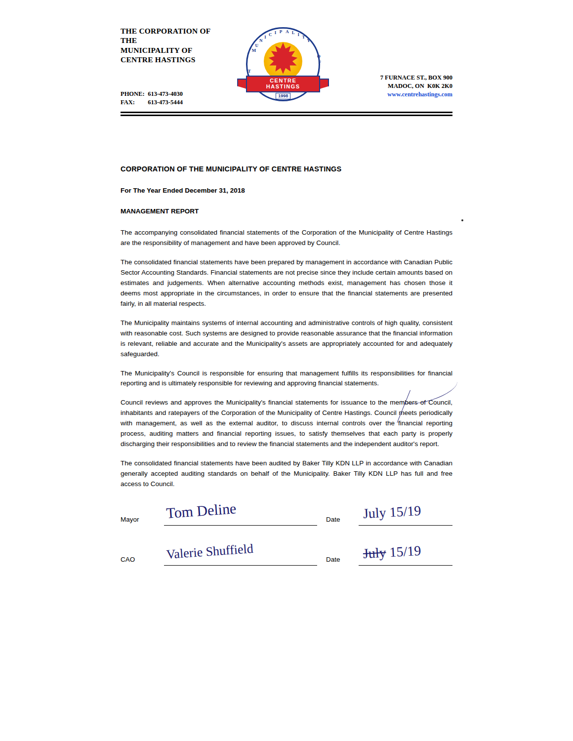The Corporation of the
Municipality of
Centre Hastings
PHONE: 613-473-4030
FAX: 613-473-5444
M U N I C I P A L I T Y O F T H E
CENTRE
HASTINGS
1998
7 FURNACE ST., BOX 900
MADOC, ON K0K 2K0
www.centrehastings.com
CORPORATION OF THE MUNICIPALITY OF CENTRE HASTINGS
For The Year Ended December 31, 2018
MANAGEMENT REPORT
The accompanying consolidated financial statements of the Corporation of the Municipality of Centre Hastings are the responsibility of management and have been approved by Council.
The consolidated financial statements have been prepared by management in accordance with Canadian Public Sector Accounting Standards. Financial statements are not precise since they include certain amounts based on estimates and judgements. When alternative accounting methods exist, management has chosen those it deems most appropriate in the circumstances, in order to ensure that the financial statements are presented fairly, in all material respects.
The Municipality maintains systems of internal accounting and administrative controls of high quality, consistent with reasonable cost. Such systems are designed to provide reasonable assurance that the financial information is relevant, reliable and accurate and the Municipality's assets are appropriately accounted for and adequately safeguarded.
The Municipality's Council is responsible for ensuring that management fulfills its responsibilities for financial reporting and is ultimately responsible for reviewing and approving financial statements.
Council reviews and approves the Municipality's financial statements for issuance to the members of Council, inhabitants and ratepayers of the Corporation of the Municipality of Centre Hastings. Council meets periodically with management, as well as the external auditor, to discuss internal controls over the financial reporting process, auditing matters and financial reporting issues, to satisfy themselves that each party is properly discharging their responsibilities and to review the financial statements and the independent auditor's report.
The consolidated financial statements have been audited by Baker Tilly KDN LLP in accordance with Canadian generally accepted auditing standards on behalf of the Municipality. Baker Tilly KDN LLP has full and free access to Council.
Mayor
Tom Deline
Date
July 15/19
CAO
Valerie Shuffield
Date
July 15/19